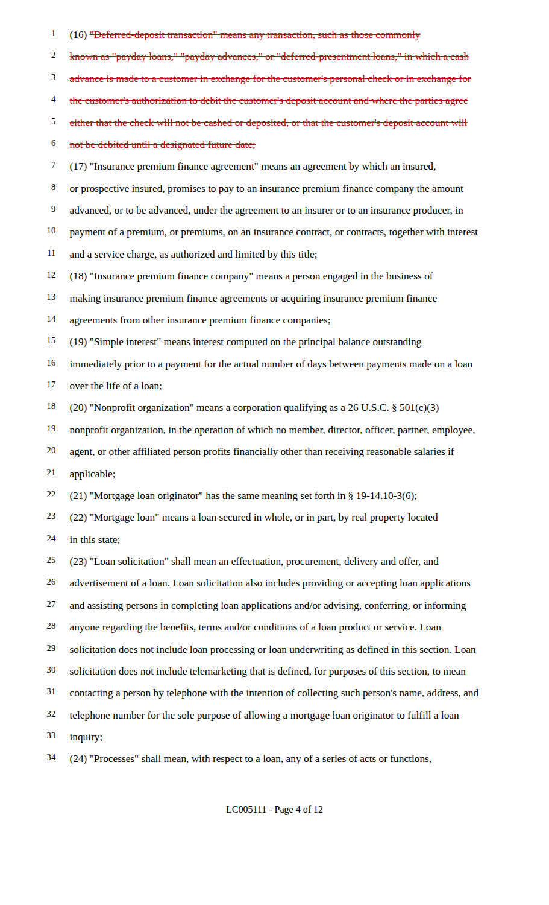(16) "Deferred-deposit transaction" means any transaction, such as those commonly
known as "payday loans," "payday advances," or "deferred-presentment loans," in which a cash
advance is made to a customer in exchange for the customer's personal check or in exchange for
the customer's authorization to debit the customer's deposit account and where the parties agree
either that the check will not be cashed or deposited, or that the customer's deposit account will
not be debited until a designated future date;
(17) "Insurance premium finance agreement" means an agreement by which an insured,
or prospective insured, promises to pay to an insurance premium finance company the amount
advanced, or to be advanced, under the agreement to an insurer or to an insurance producer, in
payment of a premium, or premiums, on an insurance contract, or contracts, together with interest
and a service charge, as authorized and limited by this title;
(18) "Insurance premium finance company" means a person engaged in the business of
making insurance premium finance agreements or acquiring insurance premium finance
agreements from other insurance premium finance companies;
(19) "Simple interest" means interest computed on the principal balance outstanding
immediately prior to a payment for the actual number of days between payments made on a loan
over the life of a loan;
(20) "Nonprofit organization" means a corporation qualifying as a 26 U.S.C. § 501(c)(3)
nonprofit organization, in the operation of which no member, director, officer, partner, employee,
agent, or other affiliated person profits financially other than receiving reasonable salaries if
applicable;
(21) "Mortgage loan originator" has the same meaning set forth in § 19-14.10-3(6);
(22) "Mortgage loan" means a loan secured in whole, or in part, by real property located
in this state;
(23) "Loan solicitation" shall mean an effectuation, procurement, delivery and offer, and
advertisement of a loan. Loan solicitation also includes providing or accepting loan applications
and assisting persons in completing loan applications and/or advising, conferring, or informing
anyone regarding the benefits, terms and/or conditions of a loan product or service. Loan
solicitation does not include loan processing or loan underwriting as defined in this section. Loan
solicitation does not include telemarketing that is defined, for purposes of this section, to mean
contacting a person by telephone with the intention of collecting such person's name, address, and
telephone number for the sole purpose of allowing a mortgage loan originator to fulfill a loan
inquiry;
(24) "Processes" shall mean, with respect to a loan, any of a series of acts or functions,
LC005111 - Page 4 of 12